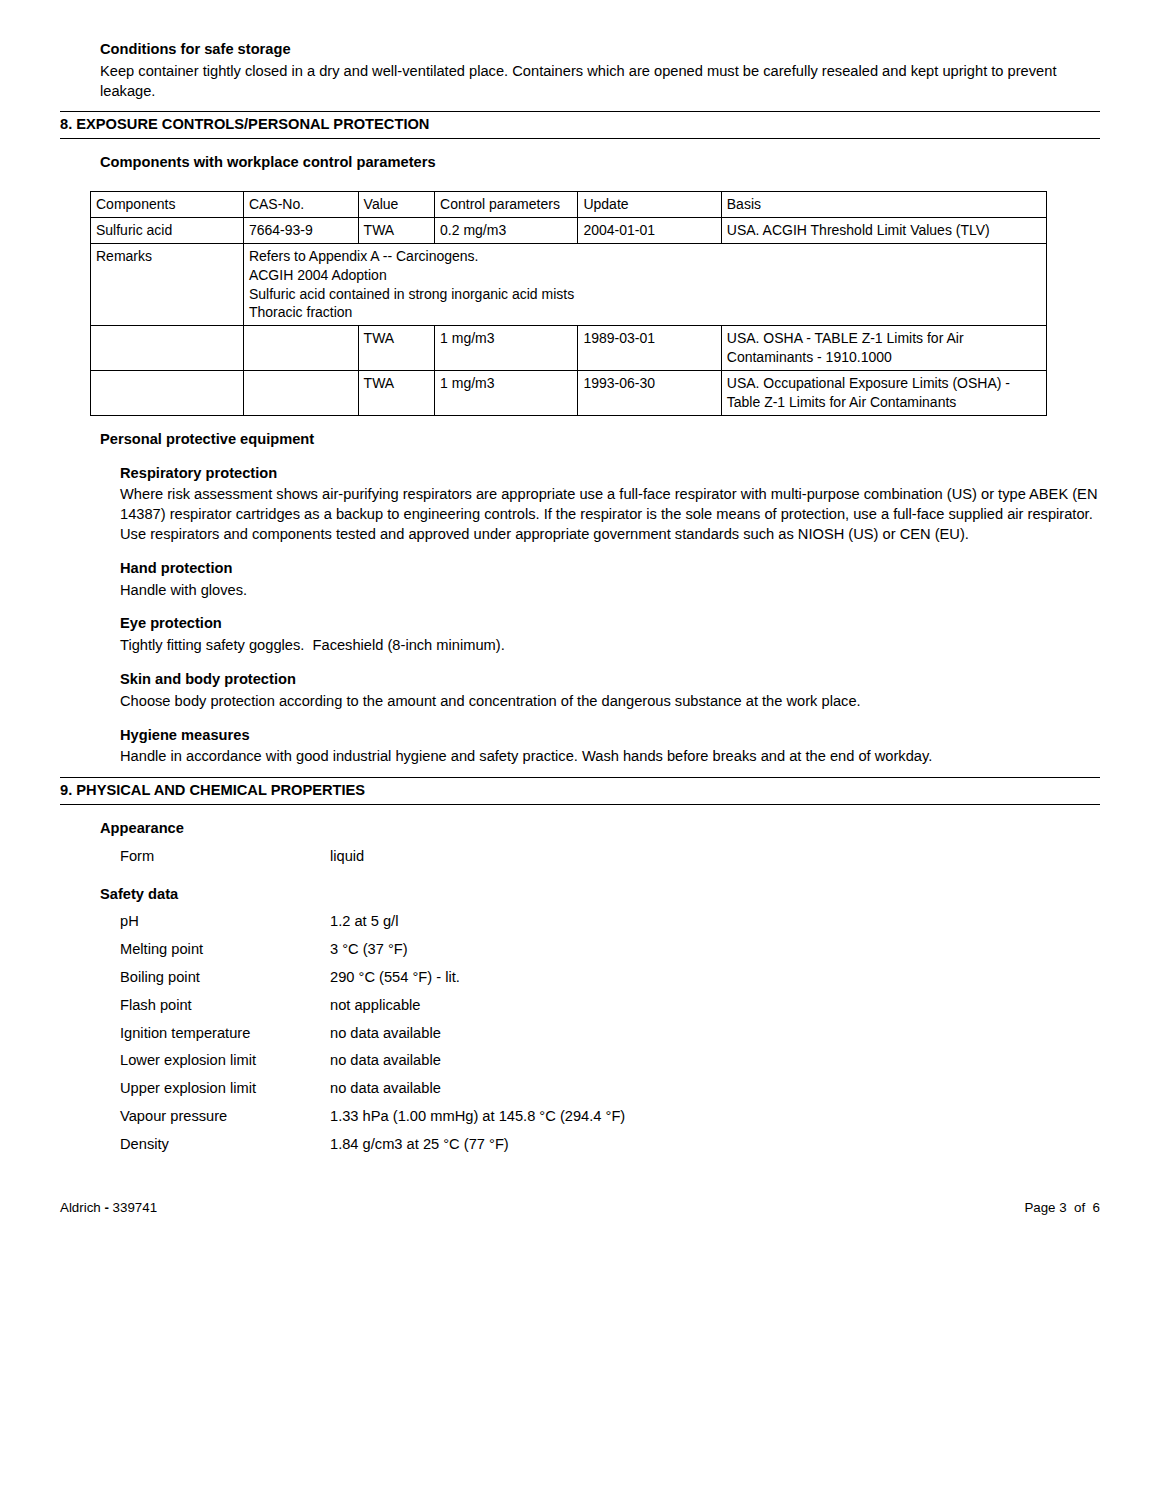Conditions for safe storage
Keep container tightly closed in a dry and well-ventilated place. Containers which are opened must be carefully resealed and kept upright to prevent leakage.
8. EXPOSURE CONTROLS/PERSONAL PROTECTION
Components with workplace control parameters
| Components | CAS-No. | Value | Control parameters | Update | Basis |
| Sulfuric acid | 7664-93-9 | TWA | 0.2 mg/m3 | 2004-01-01 | USA. ACGIH Threshold Limit Values (TLV) |
| Remarks | Refers to Appendix A -- Carcinogens. ACGIH 2004 Adoption Sulfuric acid contained in strong inorganic acid mists Thoracic fraction |
| | | TWA | 1 mg/m3 | 1989-03-01 | USA. OSHA - TABLE Z-1 Limits for Air Contaminants - 1910.1000 |
| | | TWA | 1 mg/m3 | 1993-06-30 | USA. Occupational Exposure Limits (OSHA) - Table Z-1 Limits for Air Contaminants |
Personal protective equipment
Respiratory protection
Where risk assessment shows air-purifying respirators are appropriate use a full-face respirator with multi-purpose combination (US) or type ABEK (EN 14387) respirator cartridges as a backup to engineering controls. If the respirator is the sole means of protection, use a full-face supplied air respirator. Use respirators and components tested and approved under appropriate government standards such as NIOSH (US) or CEN (EU).
Hand protection
Handle with gloves.
Eye protection
Tightly fitting safety goggles. Faceshield (8-inch minimum).
Skin and body protection
Choose body protection according to the amount and concentration of the dangerous substance at the work place.
Hygiene measures
Handle in accordance with good industrial hygiene and safety practice. Wash hands before breaks and at the end of workday.
9. PHYSICAL AND CHEMICAL PROPERTIES
Appearance
| Form | liquid |
Safety data
| pH | 1.2 at 5 g/l |
| Melting point | 3 °C (37 °F) |
| Boiling point | 290 °C (554 °F) - lit. |
| Flash point | not applicable |
| Ignition temperature | no data available |
| Lower explosion limit | no data available |
| Upper explosion limit | no data available |
| Vapour pressure | 1.33 hPa (1.00 mmHg) at 145.8 °C (294.4 °F) |
| Density | 1.84 g/cm3 at 25 °C (77 °F) |
Aldrich - 339741
Page 3 of 6